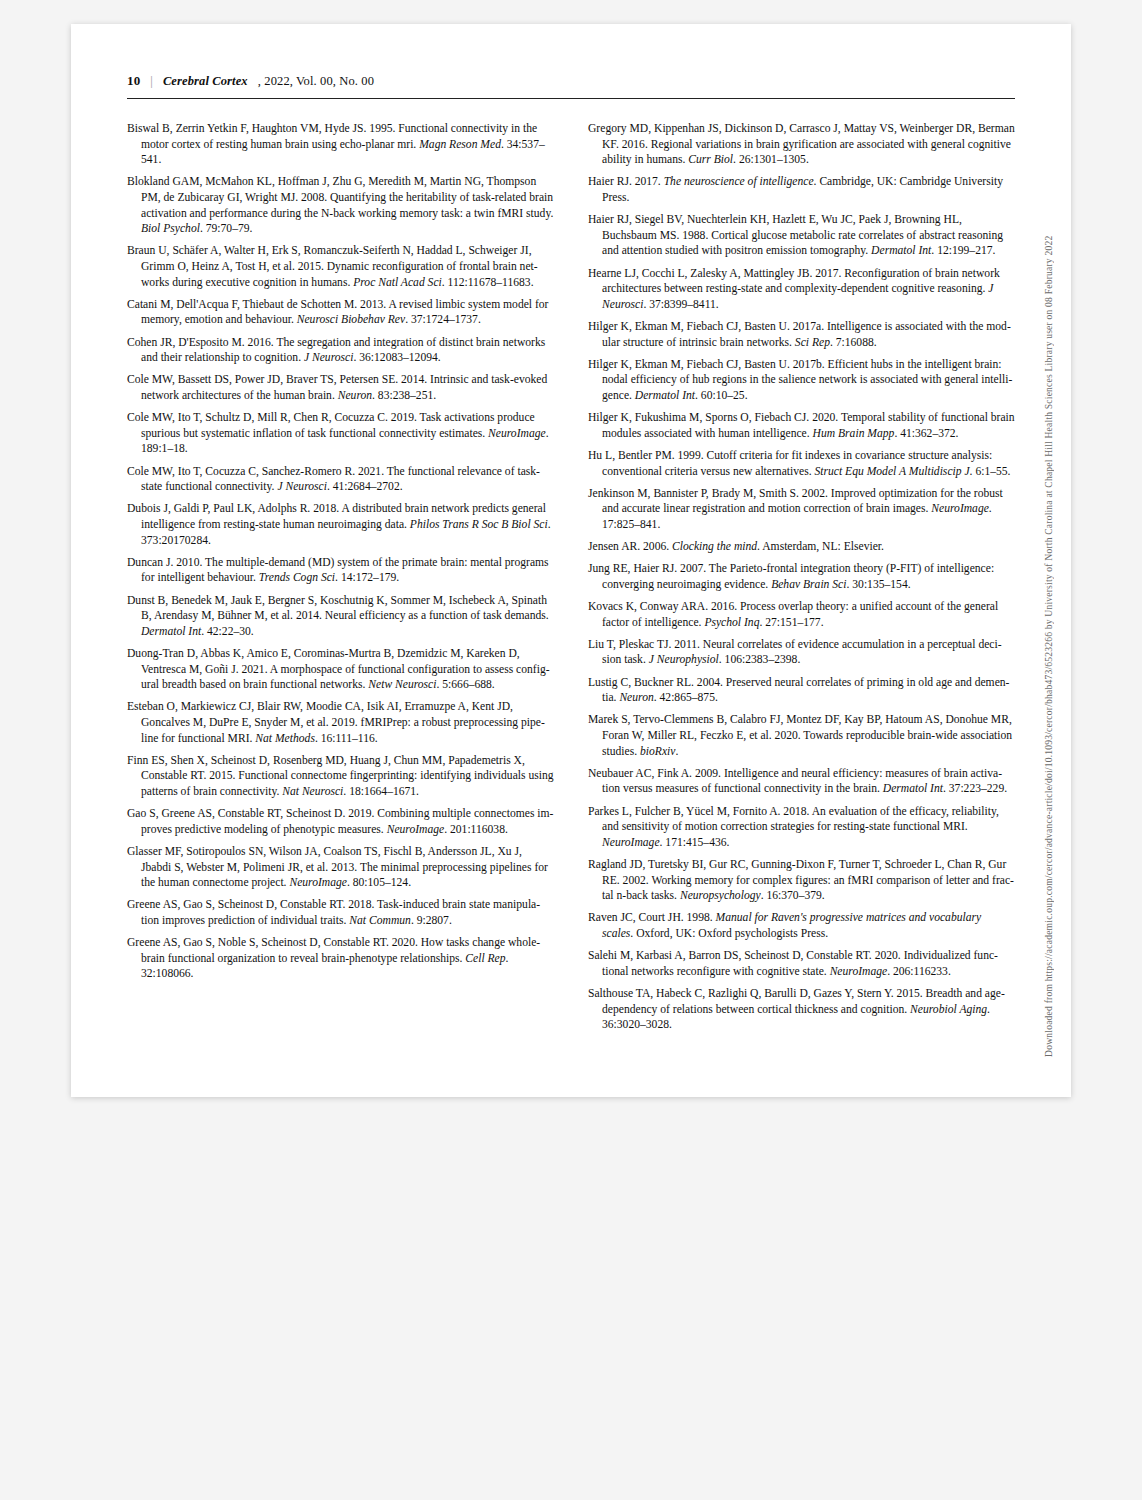Downloaded from https://academic.oup.com/cercor/advance-article/doi/10.1093/cercor/bhab473/6523266 by University of North Carolina at Chapel Hill Health Sciences Library user on 08 February 2022
10 | Cerebral Cortex, 2022, Vol. 00, No. 00
Biswal B, Zerrin Yetkin F, Haughton VM, Hyde JS. 1995. Functional connectivity in the motor cortex of resting human brain using echo-planar mri. Magn Reson Med. 34:537–541.
Blokland GAM, McMahon KL, Hoffman J, Zhu G, Meredith M, Martin NG, Thompson PM, de Zubicaray GI, Wright MJ. 2008. Quantifying the heritability of task-related brain activation and performance during the N-back working memory task: a twin fMRI study. Biol Psychol. 79:70–79.
Braun U, Schäfer A, Walter H, Erk S, Romanczuk-Seiferth N, Haddad L, Schweiger JI, Grimm O, Heinz A, Tost H, et al. 2015. Dynamic reconfiguration of frontal brain networks during executive cognition in humans. Proc Natl Acad Sci. 112:11678–11683.
Catani M, Dell'Acqua F, Thiebaut de Schotten M. 2013. A revised limbic system model for memory, emotion and behaviour. Neurosci Biobehav Rev. 37:1724–1737.
Cohen JR, D'Esposito M. 2016. The segregation and integration of distinct brain networks and their relationship to cognition. J Neurosci. 36:12083–12094.
Cole MW, Bassett DS, Power JD, Braver TS, Petersen SE. 2014. Intrinsic and task-evoked network architectures of the human brain. Neuron. 83:238–251.
Cole MW, Ito T, Schultz D, Mill R, Chen R, Cocuzza C. 2019. Task activations produce spurious but systematic inflation of task functional connectivity estimates. NeuroImage. 189:1–18.
Cole MW, Ito T, Cocuzza C, Sanchez-Romero R. 2021. The functional relevance of task-state functional connectivity. J Neurosci. 41:2684–2702.
Dubois J, Galdi P, Paul LK, Adolphs R. 2018. A distributed brain network predicts general intelligence from resting-state human neuroimaging data. Philos Trans R Soc B Biol Sci. 373:20170284.
Duncan J. 2010. The multiple-demand (MD) system of the primate brain: mental programs for intelligent behaviour. Trends Cogn Sci. 14:172–179.
Dunst B, Benedek M, Jauk E, Bergner S, Koschutnig K, Sommer M, Ischebeck A, Spinath B, Arendasy M, Bühner M, et al. 2014. Neural efficiency as a function of task demands. Dermatol Int. 42:22–30.
Duong-Tran D, Abbas K, Amico E, Corominas-Murtra B, Dzemidzic M, Kareken D, Ventresca M, Goñi J. 2021. A morphospace of functional configuration to assess configural breadth based on brain functional networks. Netw Neurosci. 5:666–688.
Esteban O, Markiewicz CJ, Blair RW, Moodie CA, Isik AI, Erramuzpe A, Kent JD, Goncalves M, DuPre E, Snyder M, et al. 2019. fMRIPrep: a robust preprocessing pipeline for functional MRI. Nat Methods. 16:111–116.
Finn ES, Shen X, Scheinost D, Rosenberg MD, Huang J, Chun MM, Papademetris X, Constable RT. 2015. Functional connectome fingerprinting: identifying individuals using patterns of brain connectivity. Nat Neurosci. 18:1664–1671.
Gao S, Greene AS, Constable RT, Scheinost D. 2019. Combining multiple connectomes improves predictive modeling of phenotypic measures. NeuroImage. 201:116038.
Glasser MF, Sotiropoulos SN, Wilson JA, Coalson TS, Fischl B, Andersson JL, Xu J, Jbabdi S, Webster M, Polimeni JR, et al. 2013. The minimal preprocessing pipelines for the human connectome project. NeuroImage. 80:105–124.
Greene AS, Gao S, Scheinost D, Constable RT. 2018. Task-induced brain state manipulation improves prediction of individual traits. Nat Commun. 9:2807.
Greene AS, Gao S, Noble S, Scheinost D, Constable RT. 2020. How tasks change whole-brain functional organization to reveal brain-phenotype relationships. Cell Rep. 32:108066.
Gregory MD, Kippenhan JS, Dickinson D, Carrasco J, Mattay VS, Weinberger DR, Berman KF. 2016. Regional variations in brain gyrification are associated with general cognitive ability in humans. Curr Biol. 26:1301–1305.
Haier RJ. 2017. The neuroscience of intelligence. Cambridge, UK: Cambridge University Press.
Haier RJ, Siegel BV, Nuechterlein KH, Hazlett E, Wu JC, Paek J, Browning HL, Buchsbaum MS. 1988. Cortical glucose metabolic rate correlates of abstract reasoning and attention studied with positron emission tomography. Dermatol Int. 12:199–217.
Hearne LJ, Cocchi L, Zalesky A, Mattingley JB. 2017. Reconfiguration of brain network architectures between resting-state and complexity-dependent cognitive reasoning. J Neurosci. 37:8399–8411.
Hilger K, Ekman M, Fiebach CJ, Basten U. 2017a. Intelligence is associated with the modular structure of intrinsic brain networks. Sci Rep. 7:16088.
Hilger K, Ekman M, Fiebach CJ, Basten U. 2017b. Efficient hubs in the intelligent brain: nodal efficiency of hub regions in the salience network is associated with general intelligence. Dermatol Int. 60:10–25.
Hilger K, Fukushima M, Sporns O, Fiebach CJ. 2020. Temporal stability of functional brain modules associated with human intelligence. Hum Brain Mapp. 41:362–372.
Hu L, Bentler PM. 1999. Cutoff criteria for fit indexes in covariance structure analysis: conventional criteria versus new alternatives. Struct Equ Model A Multidiscip J. 6:1–55.
Jenkinson M, Bannister P, Brady M, Smith S. 2002. Improved optimization for the robust and accurate linear registration and motion correction of brain images. NeuroImage. 17:825–841.
Jensen AR. 2006. Clocking the mind. Amsterdam, NL: Elsevier.
Jung RE, Haier RJ. 2007. The Parieto-frontal integration theory (P-FIT) of intelligence: converging neuroimaging evidence. Behav Brain Sci. 30:135–154.
Kovacs K, Conway ARA. 2016. Process overlap theory: a unified account of the general factor of intelligence. Psychol Inq. 27:151–177.
Liu T, Pleskac TJ. 2011. Neural correlates of evidence accumulation in a perceptual decision task. J Neurophysiol. 106:2383–2398.
Lustig C, Buckner RL. 2004. Preserved neural correlates of priming in old age and dementia. Neuron. 42:865–875.
Marek S, Tervo-Clemmens B, Calabro FJ, Montez DF, Kay BP, Hatoum AS, Donohue MR, Foran W, Miller RL, Feczko E, et al. 2020. Towards reproducible brain-wide association studies. bioRxiv.
Neubauer AC, Fink A. 2009. Intelligence and neural efficiency: measures of brain activation versus measures of functional connectivity in the brain. Dermatol Int. 37:223–229.
Parkes L, Fulcher B, Yücel M, Fornito A. 2018. An evaluation of the efficacy, reliability, and sensitivity of motion correction strategies for resting-state functional MRI. NeuroImage. 171:415–436.
Ragland JD, Turetsky BI, Gur RC, Gunning-Dixon F, Turner T, Schroeder L, Chan R, Gur RE. 2002. Working memory for complex figures: an fMRI comparison of letter and fractal n-back tasks. Neuropsychology. 16:370–379.
Raven JC, Court JH. 1998. Manual for Raven's progressive matrices and vocabulary scales. Oxford, UK: Oxford psychologists Press.
Salehi M, Karbasi A, Barron DS, Scheinost D, Constable RT. 2020. Individualized functional networks reconfigure with cognitive state. NeuroImage. 206:116233.
Salthouse TA, Habeck C, Razlighi Q, Barulli D, Gazes Y, Stern Y. 2015. Breadth and age-dependency of relations between cortical thickness and cognition. Neurobiol Aging. 36:3020–3028.